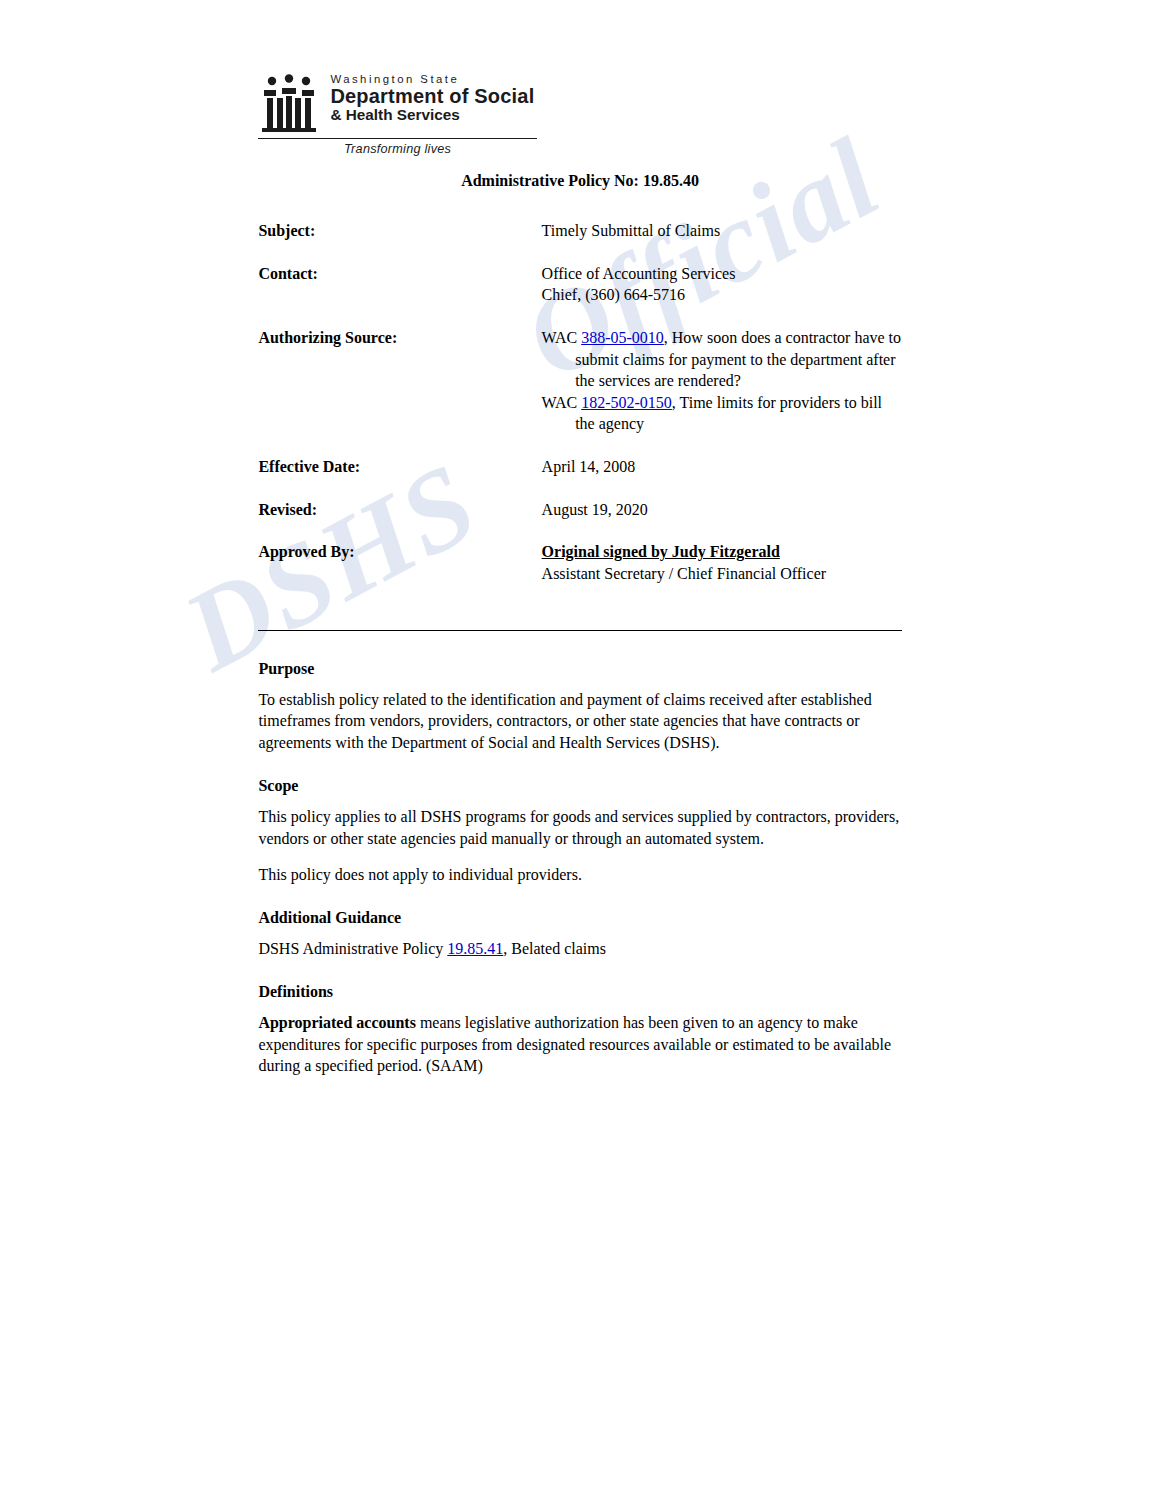Official DSHS
Washington State
Department of Social
& Health Services
Transforming lives
Administrative Policy No: 19.85.40
| Subject: | Timely Submittal of Claims |
| Contact: | Office of Accounting Services Chief, (360) 664-5716 |
| Authorizing Source: | WAC 388-05-0010 , How soon does a contractor have to submit claims for payment to the department after the services are rendered? WAC 182-502-0150 , Time limits for providers to bill the agency |
| Effective Date: | April 14, 2008 |
| Revised: | August 19, 2020 |
| Approved By: | Original signed by Judy Fitzgerald Assistant Secretary / Chief Financial Officer |
Purpose
To establish policy related to the identification and payment of claims received after established timeframes from vendors, providers, contractors, or other state agencies that have contracts or agreements with the Department of Social and Health Services (DSHS).
Scope
This policy applies to all DSHS programs for goods and services supplied by contractors, providers, vendors or other state agencies paid manually or through an automated system.
This policy does not apply to individual providers.
Additional Guidance
DSHS Administrative Policy 19.85.41, Belated claims
Definitions
Appropriated accounts means legislative authorization has been given to an agency to make expenditures for specific purposes from designated resources available or estimated to be available during a specified period. (SAAM)